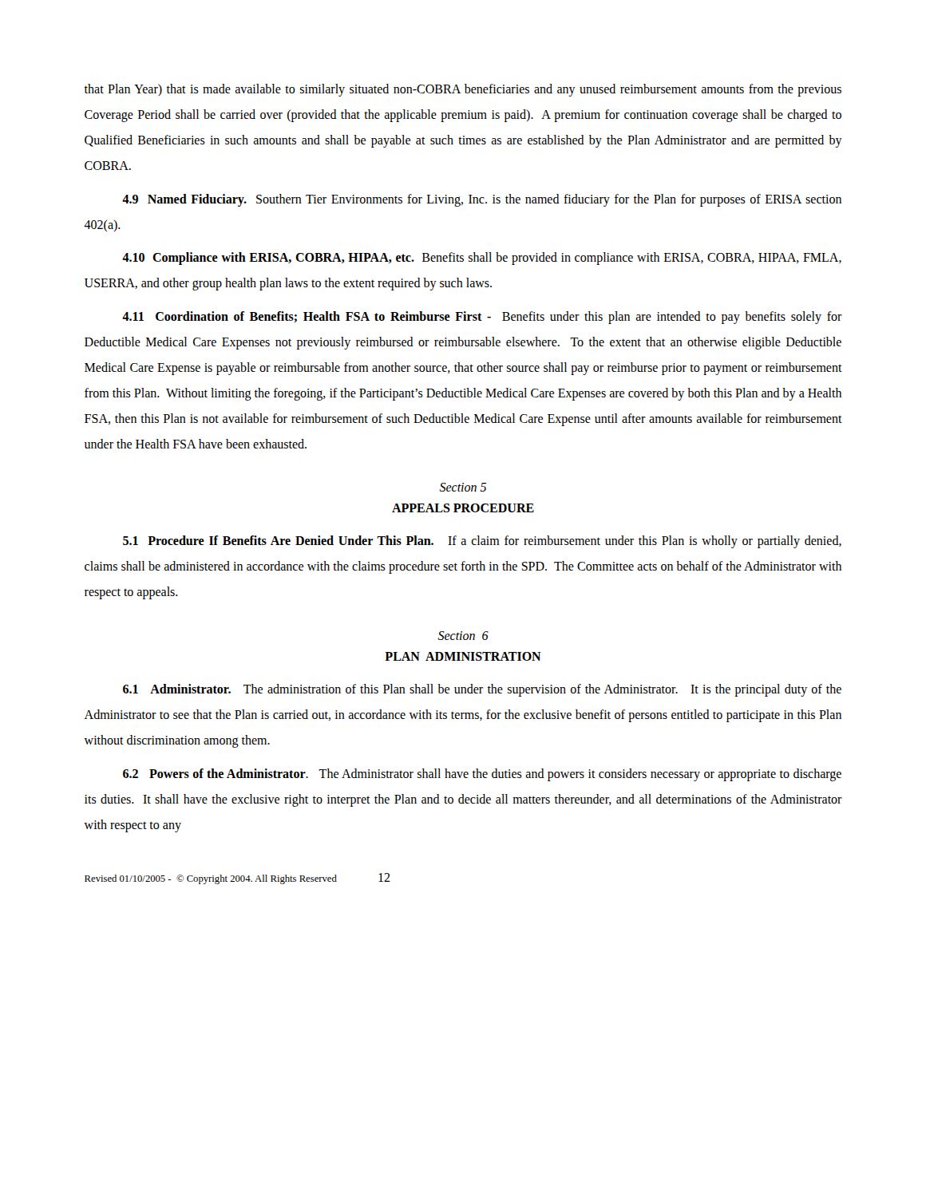that Plan Year) that is made available to similarly situated non-COBRA beneficiaries and any unused reimbursement amounts from the previous Coverage Period shall be carried over (provided that the applicable premium is paid). A premium for continuation coverage shall be charged to Qualified Beneficiaries in such amounts and shall be payable at such times as are established by the Plan Administrator and are permitted by COBRA.
4.9 Named Fiduciary. Southern Tier Environments for Living, Inc. is the named fiduciary for the Plan for purposes of ERISA section 402(a).
4.10 Compliance with ERISA, COBRA, HIPAA, etc. Benefits shall be provided in compliance with ERISA, COBRA, HIPAA, FMLA, USERRA, and other group health plan laws to the extent required by such laws.
4.11 Coordination of Benefits; Health FSA to Reimburse First - Benefits under this plan are intended to pay benefits solely for Deductible Medical Care Expenses not previously reimbursed or reimbursable elsewhere. To the extent that an otherwise eligible Deductible Medical Care Expense is payable or reimbursable from another source, that other source shall pay or reimburse prior to payment or reimbursement from this Plan. Without limiting the foregoing, if the Participant’s Deductible Medical Care Expenses are covered by both this Plan and by a Health FSA, then this Plan is not available for reimbursement of such Deductible Medical Care Expense until after amounts available for reimbursement under the Health FSA have been exhausted.
Section 5
APPEALS PROCEDURE
5.1 Procedure If Benefits Are Denied Under This Plan. If a claim for reimbursement under this Plan is wholly or partially denied, claims shall be administered in accordance with the claims procedure set forth in the SPD. The Committee acts on behalf of the Administrator with respect to appeals.
Section 6
PLAN ADMINISTRATION
6.1 Administrator. The administration of this Plan shall be under the supervision of the Administrator. It is the principal duty of the Administrator to see that the Plan is carried out, in accordance with its terms, for the exclusive benefit of persons entitled to participate in this Plan without discrimination among them.
6.2 Powers of the Administrator. The Administrator shall have the duties and powers it considers necessary or appropriate to discharge its duties. It shall have the exclusive right to interpret the Plan and to decide all matters thereunder, and all determinations of the Administrator with respect to any
Revised 01/10/2005 - © Copyright 2004. All Rights Reserved12